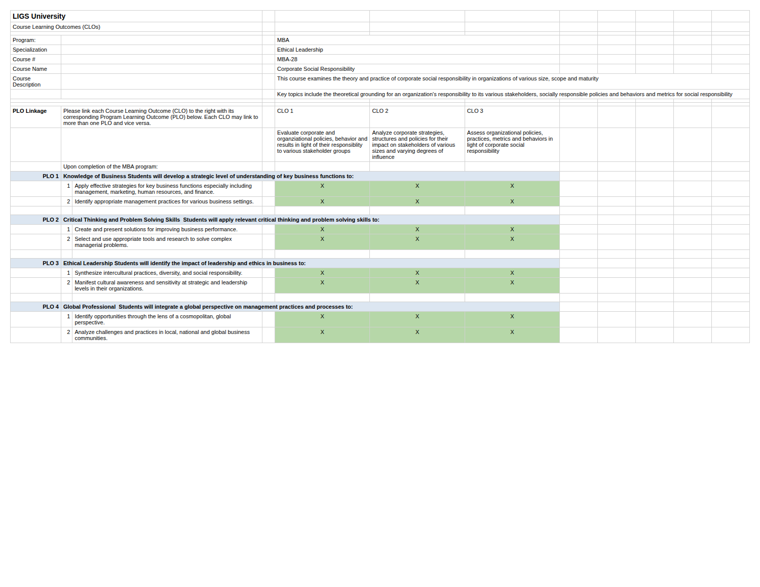| LIGS University | | | | | | | | | |
| Course Learning Outcomes (CLOs) | | | | | | | | | |
| Program: | | | MBA | | | | | |
| Specialization | | | Ethical Leadership | | | | | |
| Course # | | | MBA-28 | | | | | |
| Course Name | | | Corporate Social Responsibility | | | | | |
| Course Description | | | This course examines the theory and practice of corporate social responsibility in organizations of various size, scope and maturity |
| | | | Key topics include the theoretical grounding for an organization's responsibility to its various stakeholders, socially responsible policies and behaviors and metrics for social responsibility |
| PLO Linkage | Please link each Course Learning Outcome (CLO) to the right with its corresponding Program Learning Outcome (PLO) below. Each CLO may link to more than one PLO and vice versa. | | CLO 1 | CLO 2 | CLO 3 | | | | | |
| | | | Evaluate corporate and organziational policies, behavior and results in light of their responsiblity to various stakeholder groups | Analyze corporate strategies, structures and policies for their impact on stakeholders of various sizes and varying degrees of influence | Assess organizational policies, practices, metrics and behaviors in light of corporate social responsibility | | | | | |
| | Upon completion of the MBA program: | | | | | | | | | |
| PLO 1 | Knowledge of Business Students will develop a strategic level of understanding of key business functions to: | | | | | |
| | 1 | Apply effective strategies for key business functions especially including management, marketing, human resources, and finance. | | X | X | X | | | | | |
| | 2 | Identify appropriate management practices for various business settings. | | X | X | X | | | | | |
| PLO 2 | Critical Thinking and Problem Solving Skills Students will apply relevant critical thinking and problem solving skills to: | | | | | |
| | 1 | Create and present solutions for improving business performance. | | X | X | X | | | | | |
| | 2 | Select and use appropriate tools and research to solve complex managerial problems. | | X | X | X | | | | | |
| PLO 3 | Ethical Leadership Students will identify the impact of leadership and ethics in business to: | | | | | |
| | 1 | Synthesize intercultural practices, diversity, and social responsibility. | | X | X | X | | | | | |
| | 2 | Manifest cultural awareness and sensitivity at strategic and leadership levels in their organizations. | | X | X | X | | | | | |
| PLO 4 | Global Professional Students will integrate a global perspective on management practices and processes to: | | | | | |
| | 1 | Identify opportunities through the lens of a cosmopolitan, global perspective. | | X | X | X | | | | | |
| | 2 | Analyze challenges and practices in local, national and global business communities. | | X | X | X | | | | | |